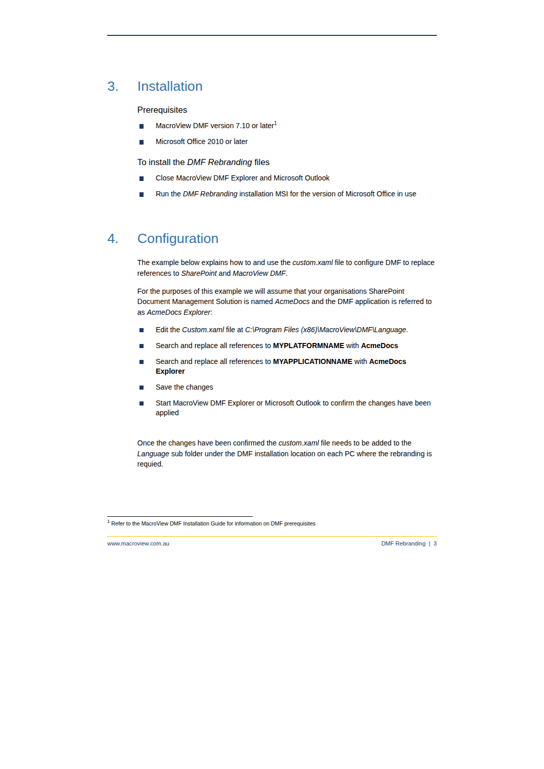3. Installation
Prerequisites
MacroView DMF version 7.10 or later1
Microsoft Office 2010 or later
To install the DMF Rebranding files
Close MacroView DMF Explorer and Microsoft Outlook
Run the DMF Rebranding installation MSI for the version of Microsoft Office in use
4. Configuration
The example below explains how to and use the custom.xaml file to configure DMF to replace references to SharePoint and MacroView DMF.
For the purposes of this example we will assume that your organisations SharePoint Document Management Solution is named AcmeDocs and the DMF application is referred to as AcmeDocs Explorer:
Edit the Custom.xaml file at C:\Program Files (x86)\MacroView\DMF\Language.
Search and replace all references to MYPLATFORMNAME with AcmeDocs
Search and replace all references to MYAPPLICATIONNAME with AcmeDocs Explorer
Save the changes
Start MacroView DMF Explorer or Microsoft Outlook to confirm the changes have been applied
Once the changes have been confirmed the custom.xaml file needs to be added to the Language sub folder under the DMF installation location on each PC where the rebranding is requied.
1 Refer to the MacroView DMF Installation Guide for information on DMF prerequisites
www.macroview.com.au DMF Rebranding | 3